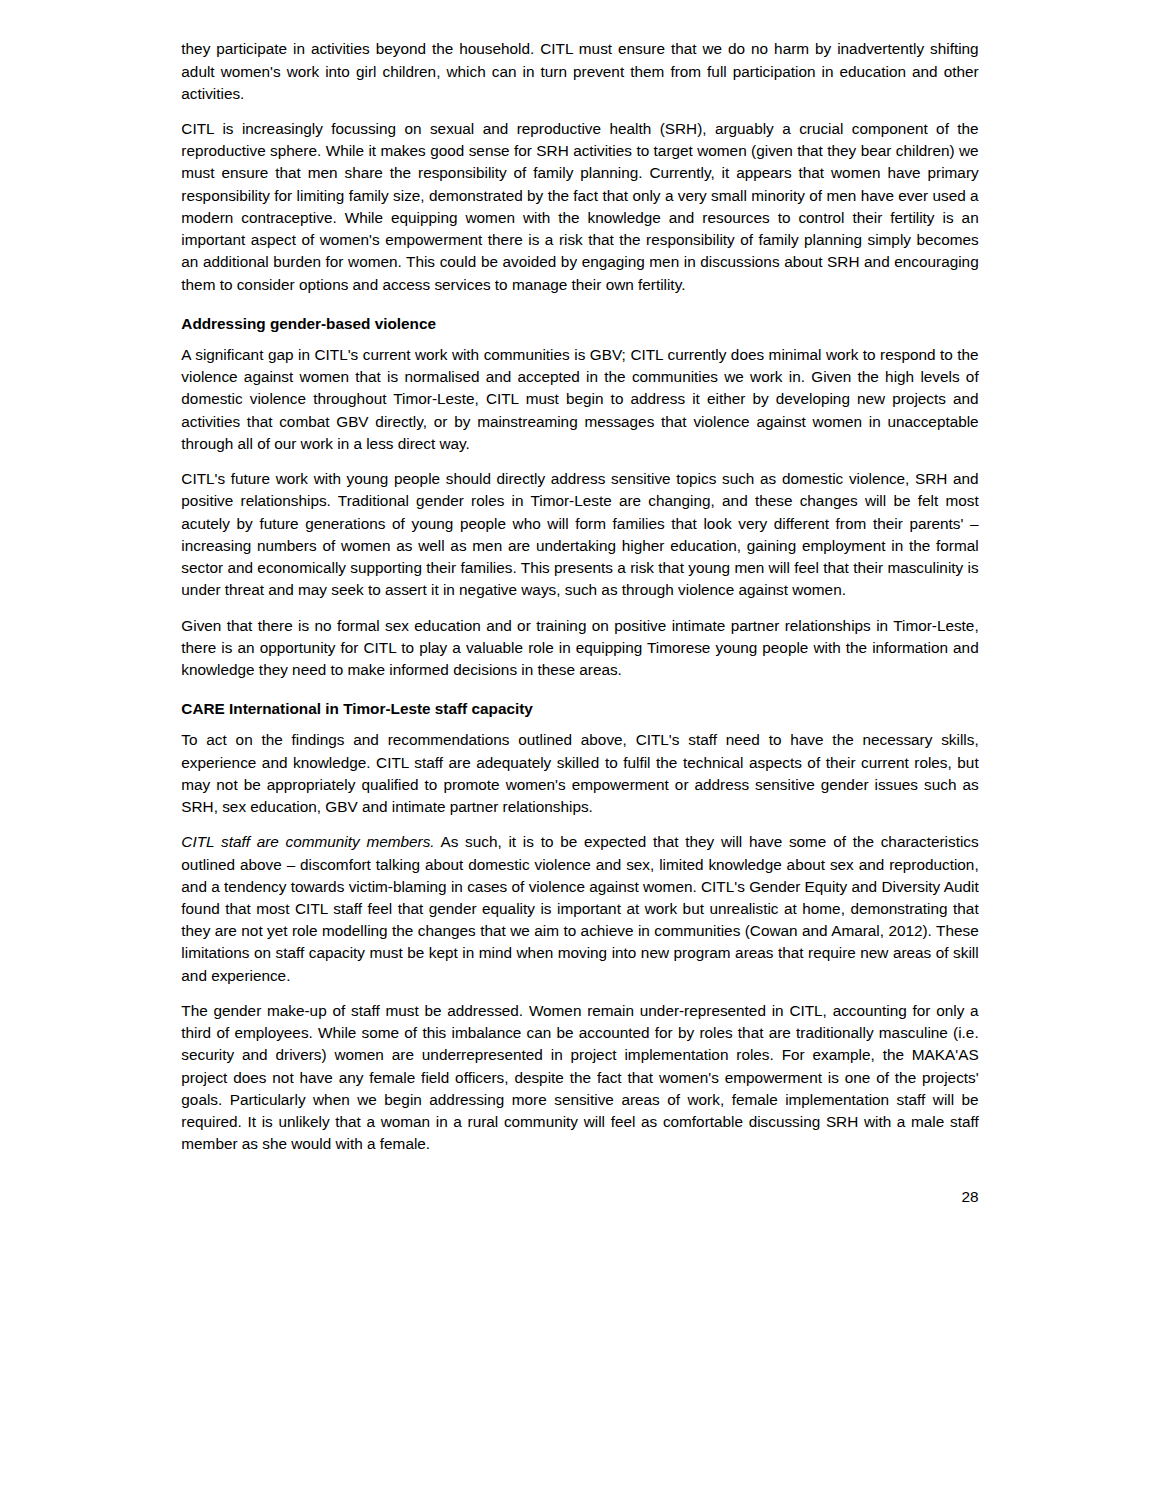they participate in activities beyond the household. CITL must ensure that we do no harm by inadvertently shifting adult women's work into girl children, which can in turn prevent them from full participation in education and other activities.
CITL is increasingly focussing on sexual and reproductive health (SRH), arguably a crucial component of the reproductive sphere. While it makes good sense for SRH activities to target women (given that they bear children) we must ensure that men share the responsibility of family planning. Currently, it appears that women have primary responsibility for limiting family size, demonstrated by the fact that only a very small minority of men have ever used a modern contraceptive. While equipping women with the knowledge and resources to control their fertility is an important aspect of women's empowerment there is a risk that the responsibility of family planning simply becomes an additional burden for women. This could be avoided by engaging men in discussions about SRH and encouraging them to consider options and access services to manage their own fertility.
Addressing gender-based violence
A significant gap in CITL's current work with communities is GBV; CITL currently does minimal work to respond to the violence against women that is normalised and accepted in the communities we work in. Given the high levels of domestic violence throughout Timor-Leste, CITL must begin to address it either by developing new projects and activities that combat GBV directly, or by mainstreaming messages that violence against women in unacceptable through all of our work in a less direct way.
CITL's future work with young people should directly address sensitive topics such as domestic violence, SRH and positive relationships. Traditional gender roles in Timor-Leste are changing, and these changes will be felt most acutely by future generations of young people who will form families that look very different from their parents' – increasing numbers of women as well as men are undertaking higher education, gaining employment in the formal sector and economically supporting their families. This presents a risk that young men will feel that their masculinity is under threat and may seek to assert it in negative ways, such as through violence against women.
Given that there is no formal sex education and or training on positive intimate partner relationships in Timor-Leste, there is an opportunity for CITL to play a valuable role in equipping Timorese young people with the information and knowledge they need to make informed decisions in these areas.
CARE International in Timor-Leste staff capacity
To act on the findings and recommendations outlined above, CITL's staff need to have the necessary skills, experience and knowledge. CITL staff are adequately skilled to fulfil the technical aspects of their current roles, but may not be appropriately qualified to promote women's empowerment or address sensitive gender issues such as SRH, sex education, GBV and intimate partner relationships.
CITL staff are community members. As such, it is to be expected that they will have some of the characteristics outlined above – discomfort talking about domestic violence and sex, limited knowledge about sex and reproduction, and a tendency towards victim-blaming in cases of violence against women. CITL's Gender Equity and Diversity Audit found that most CITL staff feel that gender equality is important at work but unrealistic at home, demonstrating that they are not yet role modelling the changes that we aim to achieve in communities (Cowan and Amaral, 2012). These limitations on staff capacity must be kept in mind when moving into new program areas that require new areas of skill and experience.
The gender make-up of staff must be addressed. Women remain under-represented in CITL, accounting for only a third of employees. While some of this imbalance can be accounted for by roles that are traditionally masculine (i.e. security and drivers) women are underrepresented in project implementation roles. For example, the MAKA'AS project does not have any female field officers, despite the fact that women's empowerment is one of the projects' goals. Particularly when we begin addressing more sensitive areas of work, female implementation staff will be required. It is unlikely that a woman in a rural community will feel as comfortable discussing SRH with a male staff member as she would with a female.
28